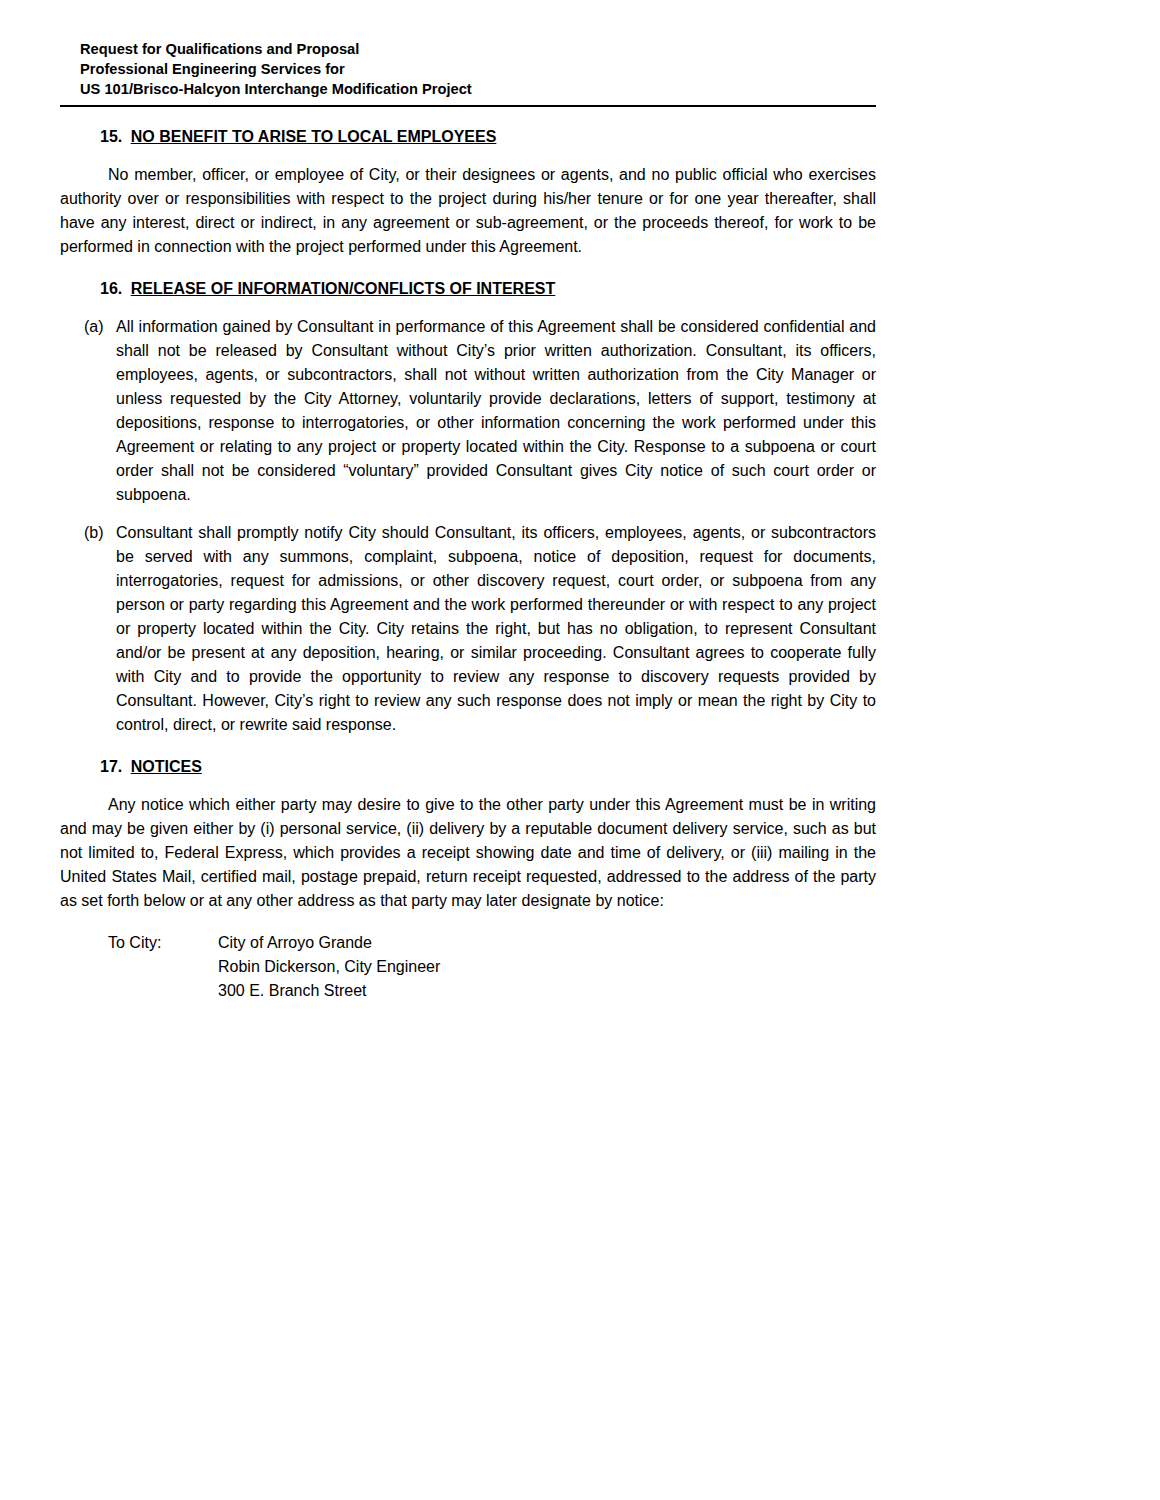Request for Qualifications and Proposal
Professional Engineering Services for
US 101/Brisco-Halcyon Interchange Modification Project
No Benefit to Arise to Local Employees
No member, officer, or employee of City, or their designees or agents, and no public official who exercises authority over or responsibilities with respect to the project during his/her tenure or for one year thereafter, shall have any interest, direct or indirect, in any agreement or sub-agreement, or the proceeds thereof, for work to be performed in connection with the project performed under this Agreement.
Release of Information/Conflicts of Interest
All information gained by Consultant in performance of this Agreement shall be considered confidential and shall not be released by Consultant without City’s prior written authorization. Consultant, its officers, employees, agents, or subcontractors, shall not without written authorization from the City Manager or unless requested by the City Attorney, voluntarily provide declarations, letters of support, testimony at depositions, response to interrogatories, or other information concerning the work performed under this Agreement or relating to any project or property located within the City. Response to a subpoena or court order shall not be considered “voluntary” provided Consultant gives City notice of such court order or subpoena.
Consultant shall promptly notify City should Consultant, its officers, employees, agents, or subcontractors be served with any summons, complaint, subpoena, notice of deposition, request for documents, interrogatories, request for admissions, or other discovery request, court order, or subpoena from any person or party regarding this Agreement and the work performed thereunder or with respect to any project or property located within the City. City retains the right, but has no obligation, to represent Consultant and/or be present at any deposition, hearing, or similar proceeding. Consultant agrees to cooperate fully with City and to provide the opportunity to review any response to discovery requests provided by Consultant. However, City’s right to review any such response does not imply or mean the right by City to control, direct, or rewrite said response.
Notices
Any notice which either party may desire to give to the other party under this Agreement must be in writing and may be given either by (i) personal service, (ii) delivery by a reputable document delivery service, such as but not limited to, Federal Express, which provides a receipt showing date and time of delivery, or (iii) mailing in the United States Mail, certified mail, postage prepaid, return receipt requested, addressed to the address of the party as set forth below or at any other address as that party may later designate by notice:
To City:
City of Arroyo Grande
Robin Dickerson, City Engineer
300 E. Branch Street